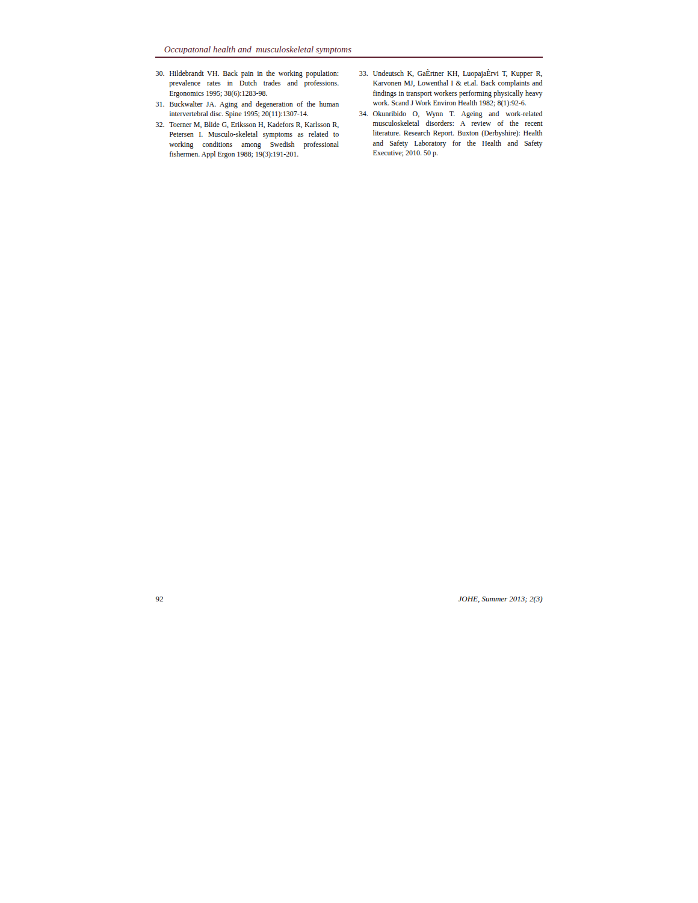Occupatonal health and musculoskeletal symptoms
Hildebrandt VH. Back pain in the working population: prevalence rates in Dutch trades and professions. Ergonomics 1995; 38(6):1283-98.
Buckwalter JA. Aging and degeneration of the human intervertebral disc. Spine 1995; 20(11):1307-14.
Toerner M, Blide G, Eriksson H, Kadefors R, Karlsson R, Petersen I. Musculo-skeletal symptoms as related to working conditions among Swedish professional fishermen. Appl Ergon 1988; 19(3):191-201.
Undeutsch K, GaÈrtner KH, LuopajaÈrvi T, Kupper R, Karvonen MJ, Lowenthal I & et.al. Back complaints and findings in transport workers performing physically heavy work. Scand J Work Environ Health 1982; 8(1):92-6.
Okunribido O, Wynn T. Ageing and work-related musculoskeletal disorders: A review of the recent literature. Research Report. Buxton (Derbyshire): Health and Safety Laboratory for the Health and Safety Executive; 2010. 50 p.
92 JOHE, Summer 2013; 2(3)